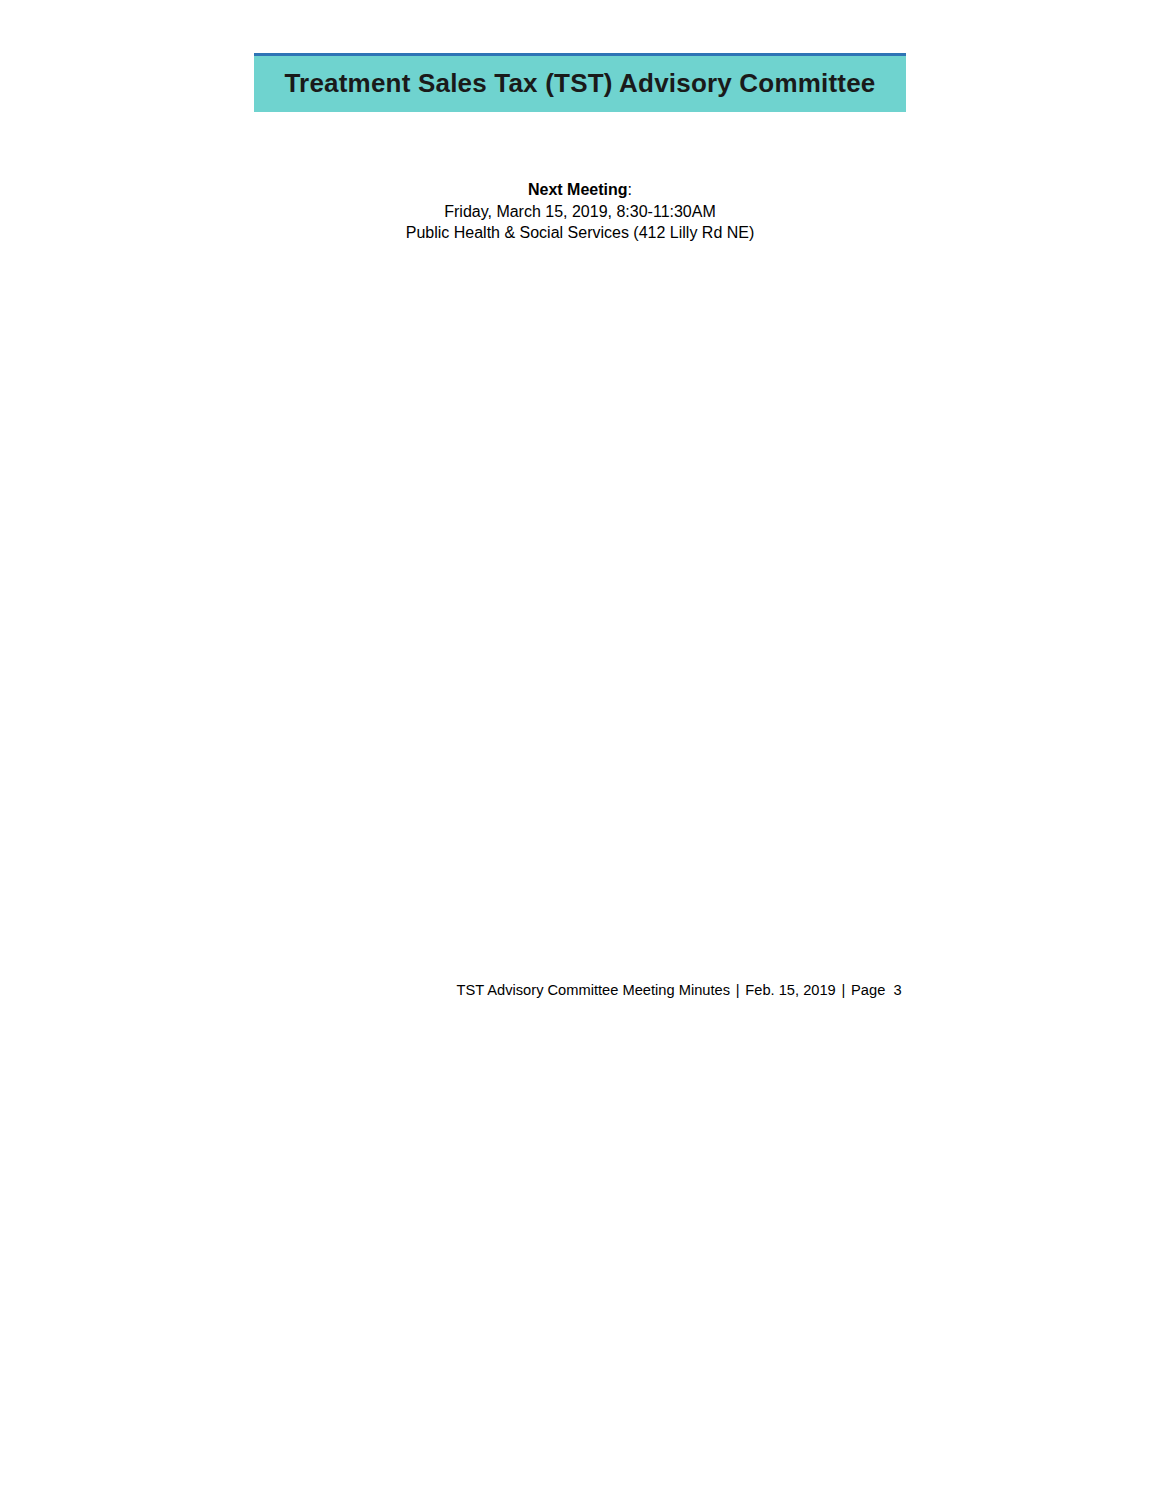Treatment Sales Tax (TST) Advisory Committee
Next Meeting:
Friday, March 15, 2019, 8:30-11:30AM
Public Health & Social Services (412 Lilly Rd NE)
TST Advisory Committee Meeting Minutes|Feb. 15, 2019|Page 3